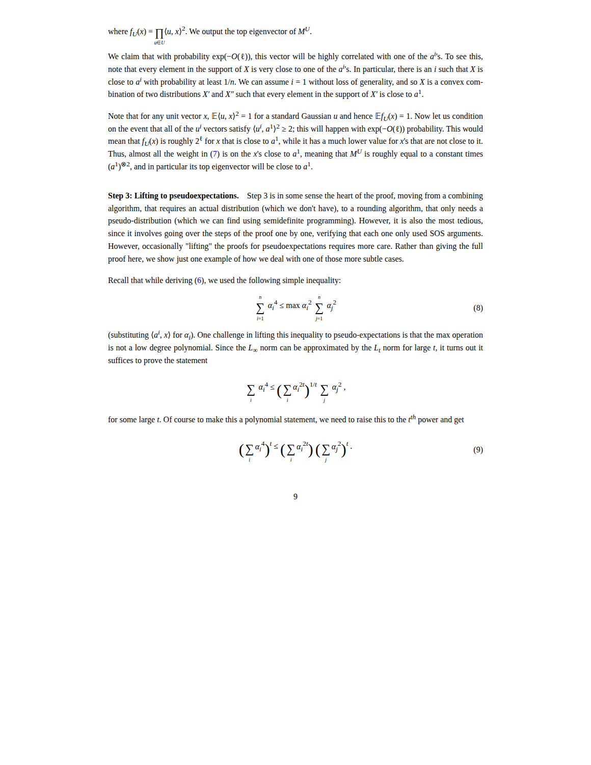where fU(x) = ∏u∈U⟨u, x⟩2. We output the top eigenvector of MU.
We claim that with probability exp(−O(ℓ)), this vector will be highly correlated with one of the ai's. To see this, note that every element in the support of X is very close to one of the ai's. In particular, there is an i such that X is close to ai with probability at least 1/n. We can assume i = 1 without loss of generality, and so X is a convex combination of two distributions X′ and X″ such that every element in the support of X′ is close to a1.
Note that for any unit vector x, 𝔼⟨u, x⟩2 = 1 for a standard Gaussian u and hence 𝔼fU(x) = 1. Now let us condition on the event that all of the ui vectors satisfy ⟨ui, a1⟩2 ≥ 2; this will happen with exp(−O(ℓ)) probability. This would mean that fU(x) is roughly 2ℓ for x that is close to a1, while it has a much lower value for x's that are not close to it. Thus, almost all the weight in (7) is on the x's close to a1, meaning that MU is roughly equal to a constant times (a1)⊗2, and in particular its top eigenvector will be close to a1.
Step 3: Lifting to pseudoexpectations. Step 3 is in some sense the heart of the proof, moving from a combining algorithm, that requires an actual distribution (which we don't have), to a rounding algorithm, that only needs a pseudo-distribution (which we can find using semidefinite programming). However, it is also the most tedious, since it involves going over the steps of the proof one by one, verifying that each one only used SOS arguments. However, occasionally "lifting" the proofs for pseudoexpectations requires more care. Rather than giving the full proof here, we show just one example of how we deal with one of those more subtle cases.
Recall that while deriving (6), we used the following simple inequality:
∑ni=1 αi4 ≤ max αi2 ∑nj=1 αj2 (8)
(substituting ⟨ai, x⟩ for αi). One challenge in lifting this inequality to pseudo-expectations is that the max operation is not a low degree polynomial. Since the L∞ norm can be approximated by the Lt norm for large t, it turns out it suffices to prove the statement
∑i αi4 ≤ (∑i αi2t)1/t ∑j αj2 ,
for some large t. Of course to make this a polynomial statement, we need to raise this to the tth power and get
(∑i αi4)t ≤ (∑i αi2t) (∑j αj2)t . (9)
9